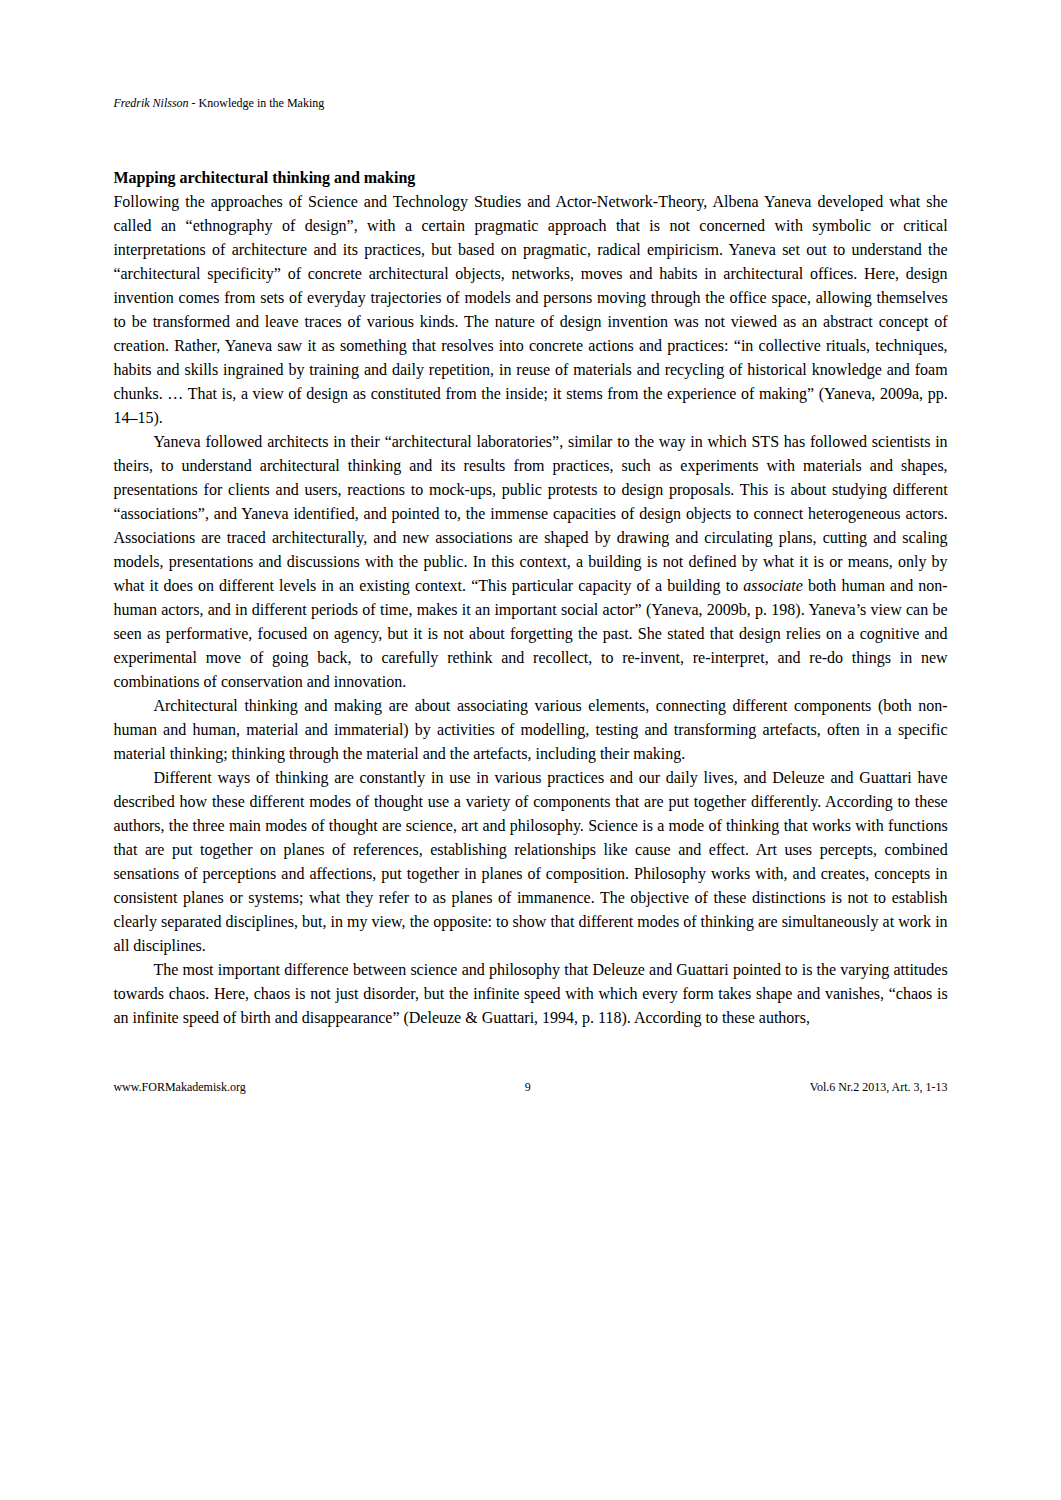Fredrik Nilsson - Knowledge in the Making
Mapping architectural thinking and making
Following the approaches of Science and Technology Studies and Actor-Network-Theory, Albena Yaneva developed what she called an “ethnography of design”, with a certain pragmatic approach that is not concerned with symbolic or critical interpretations of architecture and its practices, but based on pragmatic, radical empiricism. Yaneva set out to understand the “architectural specificity” of concrete architectural objects, networks, moves and habits in architectural offices. Here, design invention comes from sets of everyday trajectories of models and persons moving through the office space, allowing themselves to be transformed and leave traces of various kinds. The nature of design invention was not viewed as an abstract concept of creation. Rather, Yaneva saw it as something that resolves into concrete actions and practices: “in collective rituals, techniques, habits and skills ingrained by training and daily repetition, in reuse of materials and recycling of historical knowledge and foam chunks. … That is, a view of design as constituted from the inside; it stems from the experience of making” (Yaneva, 2009a, pp. 14–15).
Yaneva followed architects in their “architectural laboratories”, similar to the way in which STS has followed scientists in theirs, to understand architectural thinking and its results from practices, such as experiments with materials and shapes, presentations for clients and users, reactions to mock-ups, public protests to design proposals. This is about studying different “associations”, and Yaneva identified, and pointed to, the immense capacities of design objects to connect heterogeneous actors. Associations are traced architecturally, and new associations are shaped by drawing and circulating plans, cutting and scaling models, presentations and discussions with the public. In this context, a building is not defined by what it is or means, only by what it does on different levels in an existing context. “This particular capacity of a building to associate both human and non-human actors, and in different periods of time, makes it an important social actor” (Yaneva, 2009b, p. 198). Yaneva’s view can be seen as performative, focused on agency, but it is not about forgetting the past. She stated that design relies on a cognitive and experimental move of going back, to carefully rethink and recollect, to re-invent, re-interpret, and re-do things in new combinations of conservation and innovation.
Architectural thinking and making are about associating various elements, connecting different components (both non-human and human, material and immaterial) by activities of modelling, testing and transforming artefacts, often in a specific material thinking; thinking through the material and the artefacts, including their making.
Different ways of thinking are constantly in use in various practices and our daily lives, and Deleuze and Guattari have described how these different modes of thought use a variety of components that are put together differently. According to these authors, the three main modes of thought are science, art and philosophy. Science is a mode of thinking that works with functions that are put together on planes of references, establishing relationships like cause and effect. Art uses percepts, combined sensations of perceptions and affections, put together in planes of composition. Philosophy works with, and creates, concepts in consistent planes or systems; what they refer to as planes of immanence. The objective of these distinctions is not to establish clearly separated disciplines, but, in my view, the opposite: to show that different modes of thinking are simultaneously at work in all disciplines.
The most important difference between science and philosophy that Deleuze and Guattari pointed to is the varying attitudes towards chaos. Here, chaos is not just disorder, but the infinite speed with which every form takes shape and vanishes, “chaos is an infinite speed of birth and disappearance” (Deleuze & Guattari, 1994, p. 118). According to these authors,
www.FORMakademisk.org 9 Vol.6 Nr.2 2013, Art. 3, 1-13